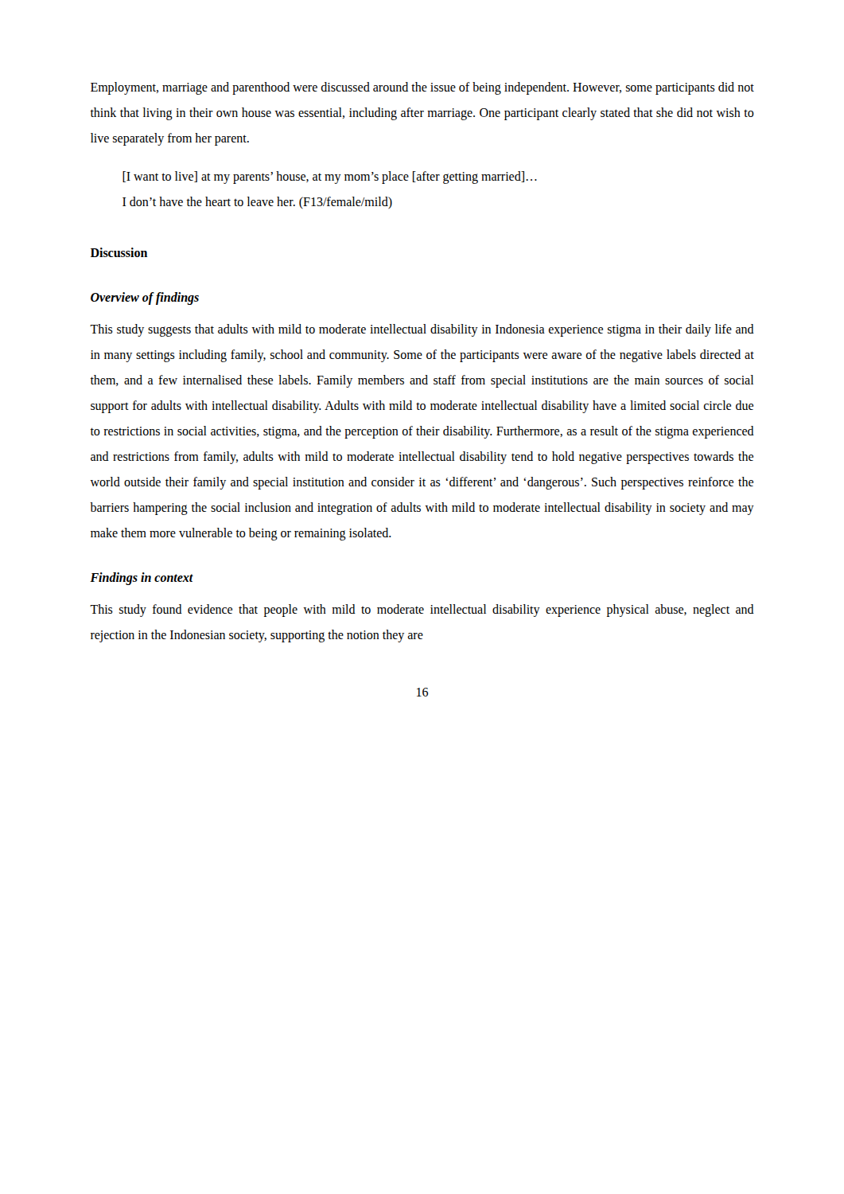Employment, marriage and parenthood were discussed around the issue of being independent. However, some participants did not think that living in their own house was essential, including after marriage. One participant clearly stated that she did not wish to live separately from her parent.
[I want to live] at my parents’ house, at my mom’s place [after getting married]…
I don’t have the heart to leave her. (F13/female/mild)
Discussion
Overview of findings
This study suggests that adults with mild to moderate intellectual disability in Indonesia experience stigma in their daily life and in many settings including family, school and community. Some of the participants were aware of the negative labels directed at them, and a few internalised these labels. Family members and staff from special institutions are the main sources of social support for adults with intellectual disability. Adults with mild to moderate intellectual disability have a limited social circle due to restrictions in social activities, stigma, and the perception of their disability. Furthermore, as a result of the stigma experienced and restrictions from family, adults with mild to moderate intellectual disability tend to hold negative perspectives towards the world outside their family and special institution and consider it as ‘different’ and ‘dangerous’. Such perspectives reinforce the barriers hampering the social inclusion and integration of adults with mild to moderate intellectual disability in society and may make them more vulnerable to being or remaining isolated.
Findings in context
This study found evidence that people with mild to moderate intellectual disability experience physical abuse, neglect and rejection in the Indonesian society, supporting the notion they are
16